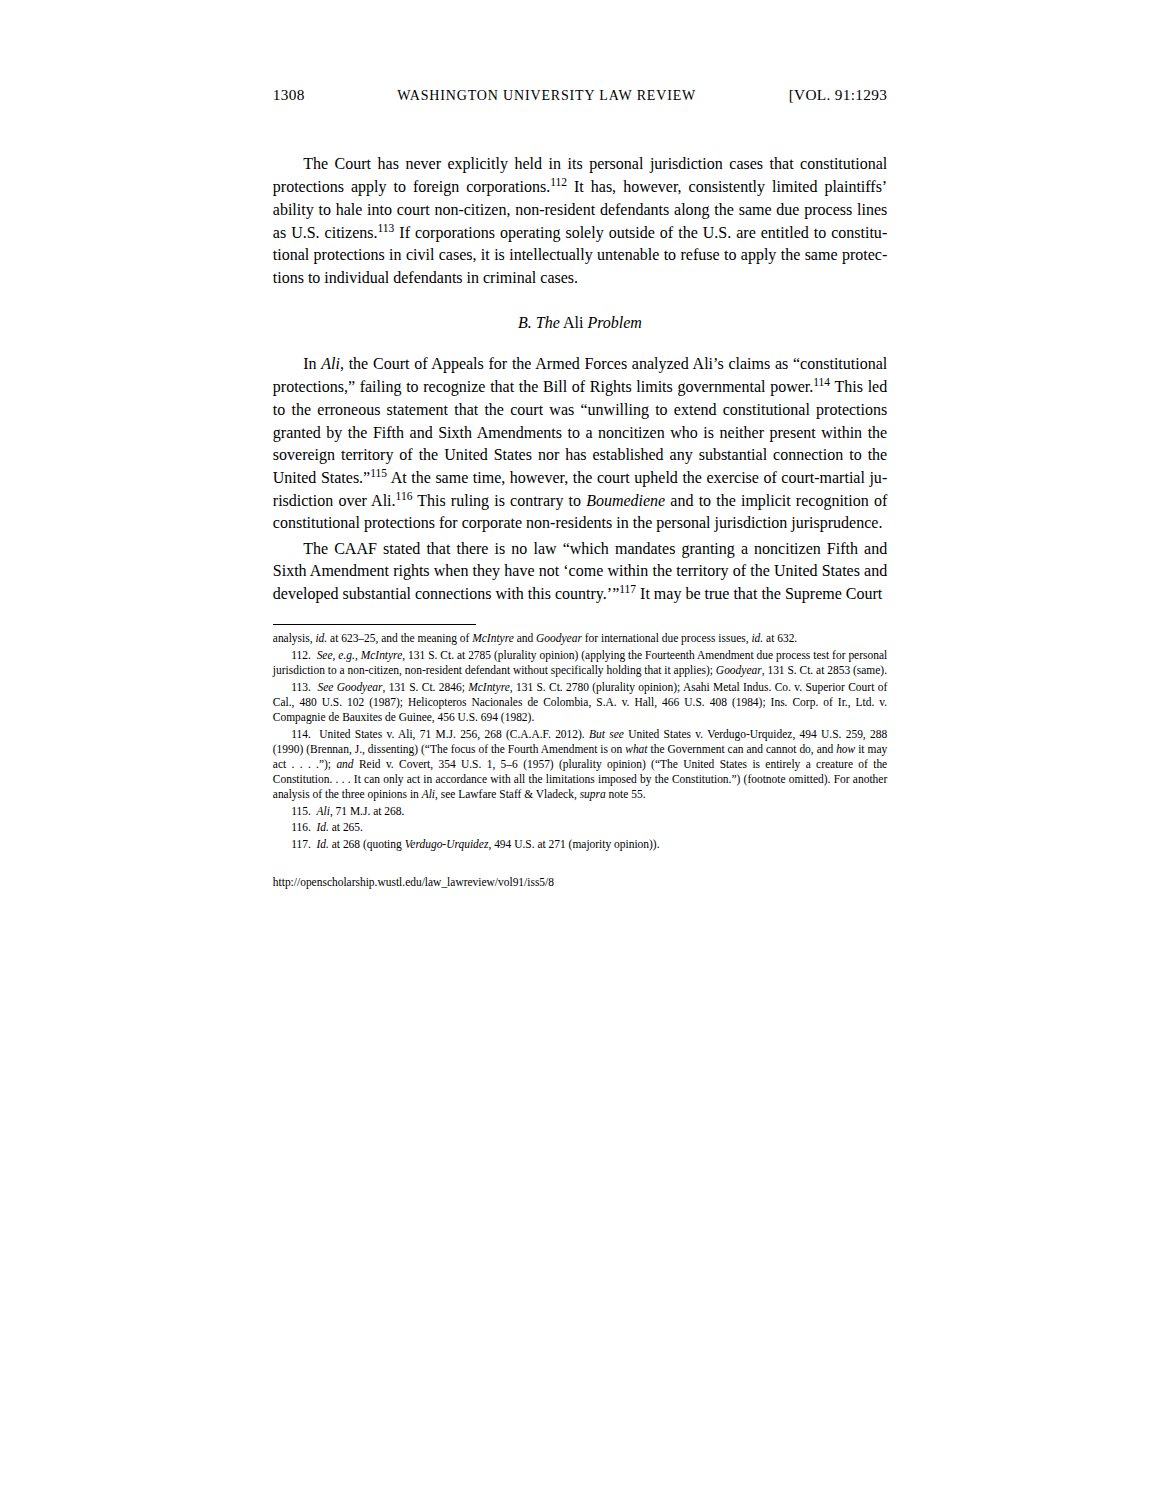1308 Washington University Law Review [VOL. 91:1293
The Court has never explicitly held in its personal jurisdiction cases that constitutional protections apply to foreign corporations.112 It has, however, consistently limited plaintiffs’ ability to hale into court non-citizen, non-resident defendants along the same due process lines as U.S. citizens.113 If corporations operating solely outside of the U.S. are entitled to constitutional protections in civil cases, it is intellectually untenable to refuse to apply the same protections to individual defendants in criminal cases.
B. The Ali Problem
In Ali, the Court of Appeals for the Armed Forces analyzed Ali’s claims as “constitutional protections,” failing to recognize that the Bill of Rights limits governmental power.114 This led to the erroneous statement that the court was “unwilling to extend constitutional protections granted by the Fifth and Sixth Amendments to a noncitizen who is neither present within the sovereign territory of the United States nor has established any substantial connection to the United States.”115 At the same time, however, the court upheld the exercise of court-martial jurisdiction over Ali.116 This ruling is contrary to Boumediene and to the implicit recognition of constitutional protections for corporate non-residents in the personal jurisdiction jurisprudence.
The CAAF stated that there is no law “which mandates granting a noncitizen Fifth and Sixth Amendment rights when they have not ‘come within the territory of the United States and developed substantial connections with this country.’”117 It may be true that the Supreme Court
analysis, id. at 623–25, and the meaning of McIntyre and Goodyear for international due process issues, id. at 632.
112. See, e.g., McIntyre, 131 S. Ct. at 2785 (plurality opinion) (applying the Fourteenth Amendment due process test for personal jurisdiction to a non-citizen, non-resident defendant without specifically holding that it applies); Goodyear, 131 S. Ct. at 2853 (same).
113. See Goodyear, 131 S. Ct. 2846; McIntyre, 131 S. Ct. 2780 (plurality opinion); Asahi Metal Indus. Co. v. Superior Court of Cal., 480 U.S. 102 (1987); Helicopteros Nacionales de Colombia, S.A. v. Hall, 466 U.S. 408 (1984); Ins. Corp. of Ir., Ltd. v. Compagnie de Bauxites de Guinee, 456 U.S. 694 (1982).
114. United States v. Ali, 71 M.J. 256, 268 (C.A.A.F. 2012). But see United States v. Verdugo-Urquidez, 494 U.S. 259, 288 (1990) (Brennan, J., dissenting) (“The focus of the Fourth Amendment is on what the Government can and cannot do, and how it may act . . . .”); and Reid v. Covert, 354 U.S. 1, 5–6 (1957) (plurality opinion) (“The United States is entirely a creature of the Constitution. . . . It can only act in accordance with all the limitations imposed by the Constitution.”) (footnote omitted). For another analysis of the three opinions in Ali, see Lawfare Staff & Vladeck, supra note 55.
115. Ali, 71 M.J. at 268.
116. Id. at 265.
117. Id. at 268 (quoting Verdugo-Urquidez, 494 U.S. at 271 (majority opinion)).
http://openscholarship.wustl.edu/law_lawreview/vol91/iss5/8